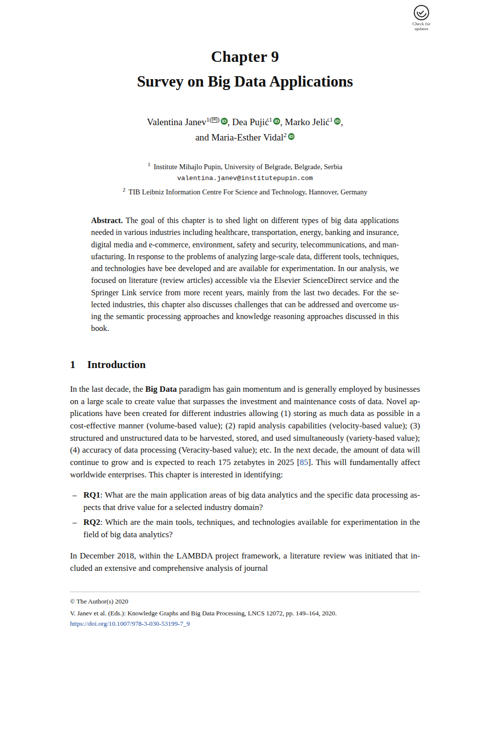Check for updates
Chapter 9
Survey on Big Data Applications
Valentina Janev1(✉) , Dea Pujić1 , Marko Jelić1 ,
and Maria-Esther Vidal2
1 Institute Mihajlo Pupin, University of Belgrade, Belgrade, Serbia
valentina.janev@institutepupin.com
2 TIB Leibniz Information Centre For Science and Technology, Hannover, Germany
Abstract. The goal of this chapter is to shed light on different types of big data applications needed in various industries including healthcare, transportation, energy, banking and insurance, digital media and e-commerce, environment, safety and security, telecommunications, and manufacturing. In response to the problems of analyzing large-scale data, different tools, techniques, and technologies have bee developed and are available for experimentation. In our analysis, we focused on literature (review articles) accessible via the Elsevier ScienceDirect service and the Springer Link service from more recent years, mainly from the last two decades. For the selected industries, this chapter also discusses challenges that can be addressed and overcome using the semantic processing approaches and knowledge reasoning approaches discussed in this book.
1 Introduction
In the last decade, the Big Data paradigm has gain momentum and is generally employed by businesses on a large scale to create value that surpasses the investment and maintenance costs of data. Novel applications have been created for different industries allowing (1) storing as much data as possible in a cost-effective manner (volume-based value); (2) rapid analysis capabilities (velocity-based value); (3) structured and unstructured data to be harvested, stored, and used simultaneously (variety-based value); (4) accuracy of data processing (Veracity-based value); etc. In the next decade, the amount of data will continue to grow and is expected to reach 175 zetabytes in 2025 [85]. This will fundamentally affect worldwide enterprises. This chapter is interested in identifying:
RQ1: What are the main application areas of big data analytics and the specific data processing aspects that drive value for a selected industry domain?
RQ2: Which are the main tools, techniques, and technologies available for experimentation in the field of big data analytics?
In December 2018, within the LAMBDA project framework, a literature review was initiated that included an extensive and comprehensive analysis of journal
© The Author(s) 2020
V. Janev et al. (Eds.): Knowledge Graphs and Big Data Processing, LNCS 12072, pp. 149–164, 2020.
https://doi.org/10.1007/978-3-030-53199-7_9